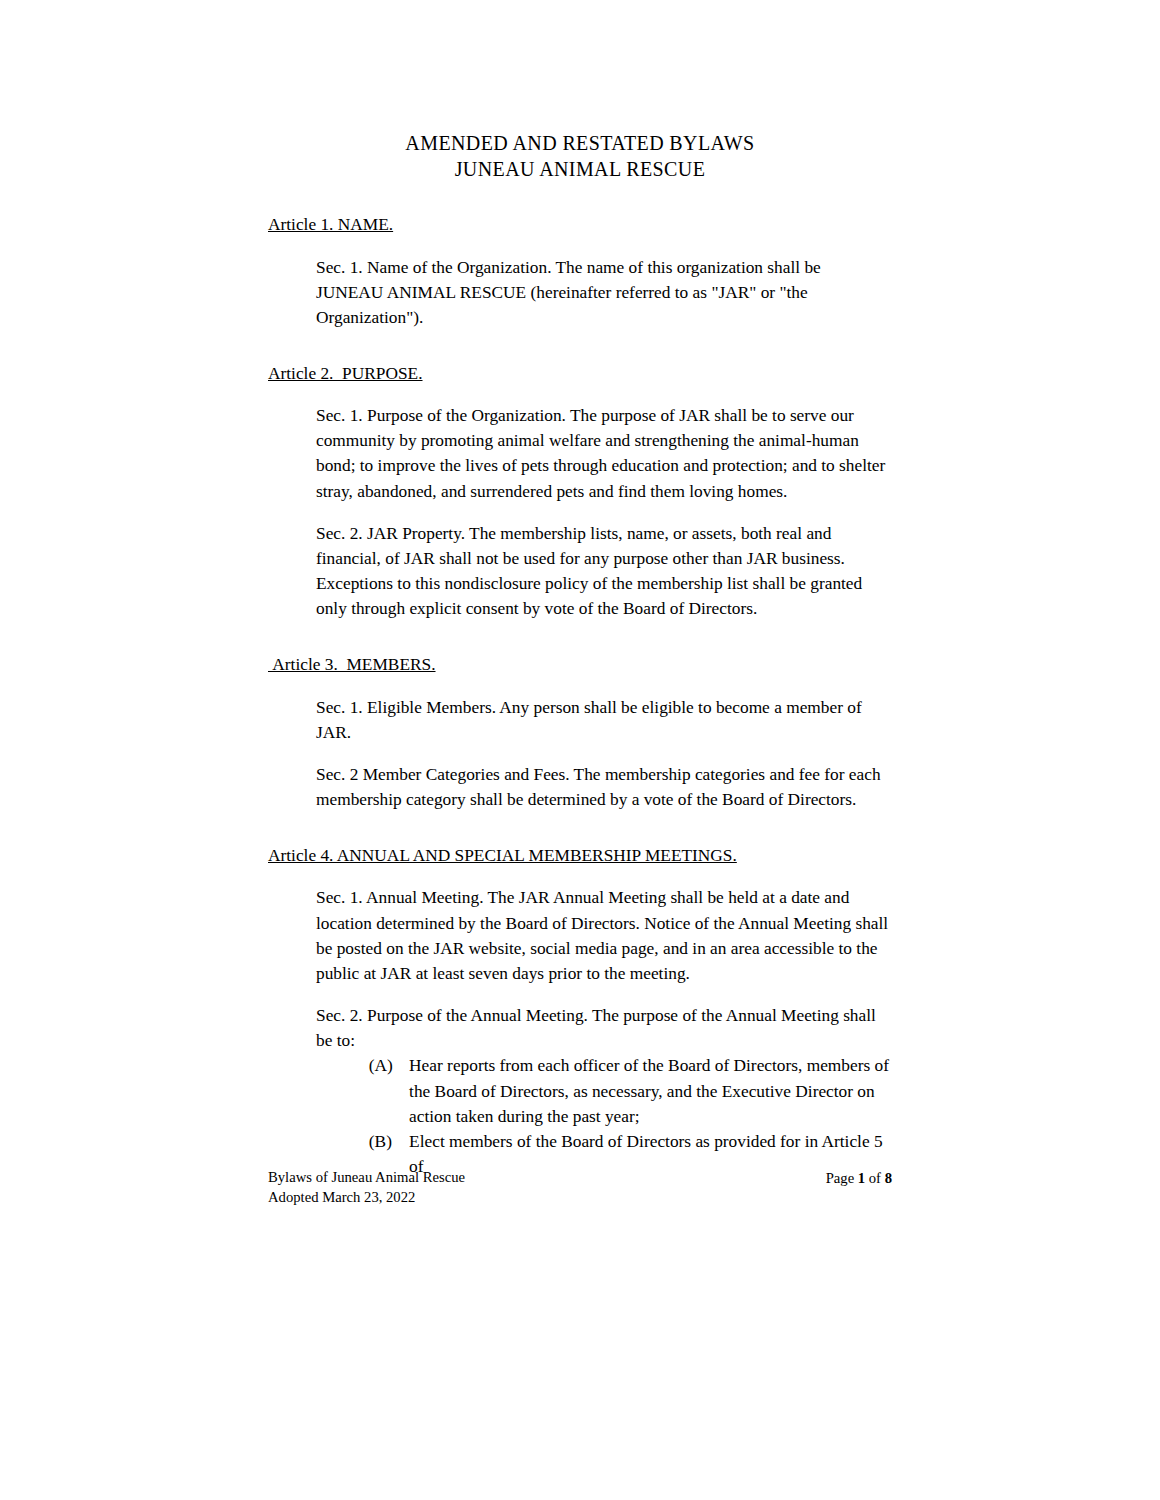AMENDED AND RESTATED BYLAWS JUNEAU ANIMAL RESCUE
Article 1. NAME.
Sec. 1. Name of the Organization. The name of this organization shall be JUNEAU ANIMAL RESCUE (hereinafter referred to as "JAR" or "the Organization").
Article 2. PURPOSE.
Sec. 1. Purpose of the Organization. The purpose of JAR shall be to serve our community by promoting animal welfare and strengthening the animal-human bond; to improve the lives of pets through education and protection; and to shelter stray, abandoned, and surrendered pets and find them loving homes.
Sec. 2. JAR Property. The membership lists, name, or assets, both real and financial, of JAR shall not be used for any purpose other than JAR business. Exceptions to this nondisclosure policy of the membership list shall be granted only through explicit consent by vote of the Board of Directors.
Article 3. MEMBERS.
Sec. 1. Eligible Members. Any person shall be eligible to become a member of JAR.
Sec. 2 Member Categories and Fees. The membership categories and fee for each membership category shall be determined by a vote of the Board of Directors.
Article 4. ANNUAL AND SPECIAL MEMBERSHIP MEETINGS.
Sec. 1. Annual Meeting. The JAR Annual Meeting shall be held at a date and location determined by the Board of Directors. Notice of the Annual Meeting shall be posted on the JAR website, social media page, and in an area accessible to the public at JAR at least seven days prior to the meeting.
Sec. 2. Purpose of the Annual Meeting. The purpose of the Annual Meeting shall be to:
(A) Hear reports from each officer of the Board of Directors, members of the Board of Directors, as necessary, and the Executive Director on action taken during the past year;
(B) Elect members of the Board of Directors as provided for in Article 5 of
Bylaws of Juneau Animal Rescue
Adopted March 23, 2022
Page 1 of 8